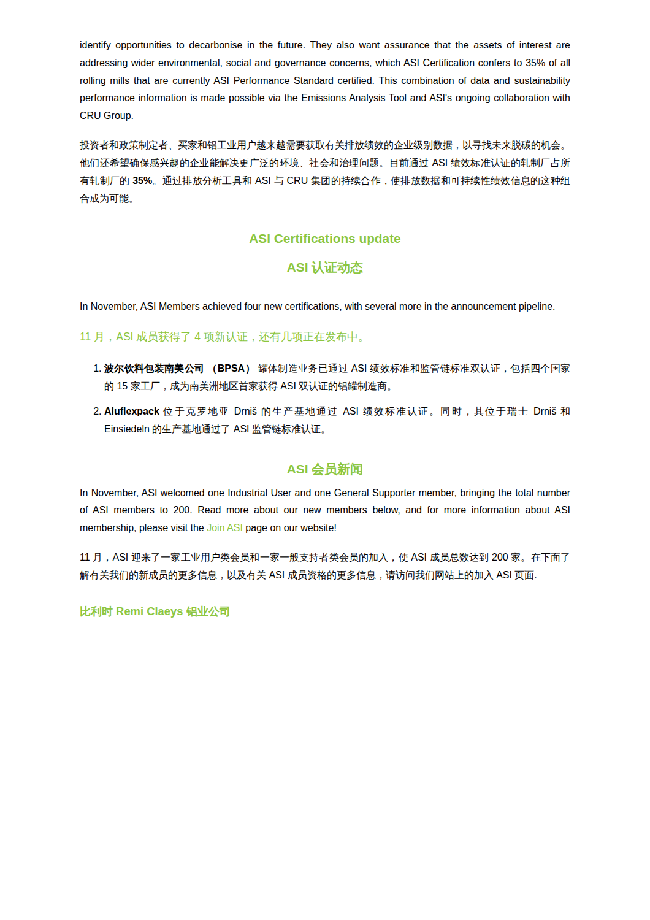identify opportunities to decarbonise in the future. They also want assurance that the assets of interest are addressing wider environmental, social and governance concerns, which ASI Certification confers to 35% of all rolling mills that are currently ASI Performance Standard certified. This combination of data and sustainability performance information is made possible via the Emissions Analysis Tool and ASI's ongoing collaboration with CRU Group.
投资者和政策制定者、买家和铝工业用户越来越需要获取有关排放绩效的企业级别数据，以寻找未来脱碳的机会。他们还希望确保感兴趣的企业能解决更广泛的环境、社会和治理问题。目前通过 ASI 绩效标准认证的轧制厂占所有轧制厂的 35%。通过排放分析工具和 ASI 与 CRU 集团的持续合作，使排放数据和可持续性绩效信息的这种组合成为可能。
ASI Certifications update
ASI 认证动态
In November, ASI Members achieved four new certifications, with several more in the announcement pipeline.
11 月，ASI 成员获得了 4 项新认证，还有几项正在发布中。
波尔饮料包装南美公司 （BPSA） 罐体制造业务已通过 ASI 绩效标准和监管链标准双认证，包括四个国家的 15 家工厂，成为南美洲地区首家获得 ASI 双认证的铝罐制造商。
Aluflexpack 位于克罗地亚 Drniš 的生产基地通过 ASI 绩效标准认证。同时，其位于瑞士 Drniš 和 Einsiedeln 的生产基地通过了 ASI 监管链标准认证。
ASI 会员新闻
In November, ASI welcomed one Industrial User and one General Supporter member, bringing the total number of ASI members to 200. Read more about our new members below, and for more information about ASI membership, please visit the Join ASI page on our website!
11 月，ASI 迎来了一家工业用户类会员和一家一般支持者类会员的加入，使 ASI 成员总数达到 200 家。在下面了解有关我们的新成员的更多信息，以及有关 ASI 成员资格的更多信息，请访问我们网站上的加入 ASI 页面.
比利时 Remi Claeys 铝业公司